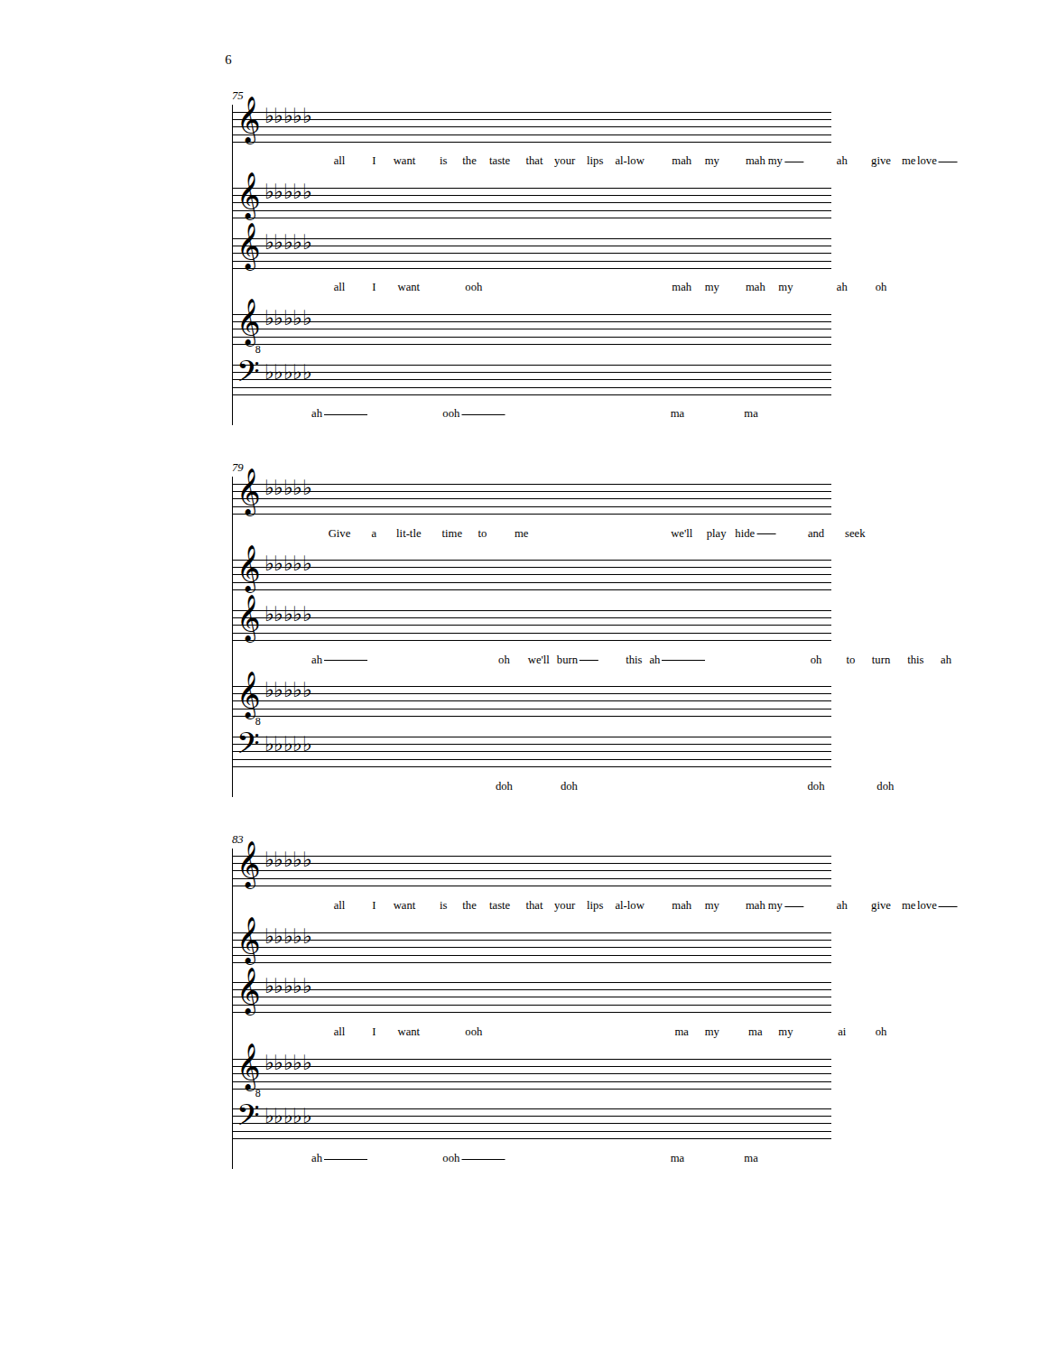6
75
𝄞 ♭♭♭♭♭
all I want is the taste that your lips al‑low mah my mah my ah give me love
𝄞 ♭♭♭♭♭
𝄞 ♭♭♭♭♭
all I want ooh mah my mah my ah oh
𝄞8 ♭♭♭♭♭
𝄢 ♭♭♭♭♭
ah ooh ma ma
79
𝄞 ♭♭♭♭♭
Give a lit‑tle time to me we'll play hide and seek
𝄞 ♭♭♭♭♭
𝄞 ♭♭♭♭♭
ah oh we'll burn this ah oh to turn this ah
𝄞8 ♭♭♭♭♭
𝄢 ♭♭♭♭♭
doh doh doh doh
83
𝄞 ♭♭♭♭♭
all I want is the taste that your lips al‑low mah my mah my ah give me love
𝄞 ♭♭♭♭♭
𝄞 ♭♭♭♭♭
all I want ooh ma my ma my ai oh
𝄞8 ♭♭♭♭♭
𝄢 ♭♭♭♭♭
ah ooh ma ma
Page 6 of a five-part choral arrangement (Soprano, Alto 1, Alto 2, Tenor, Bass) in five flats, compound meter. Three systems covering measures 75 through 86. Soprano text: "all I want is the taste that your lips allow, mah my mah my ah give me love"; "Give a little time to me, we'll play hide and seek"; then the first line repeats. Alto 2 text: "all I want ooh, mah my mah my ah oh"; "ah oh we'll burn this ah, oh to turn this ah"; then "all I want ooh, ma my ma my ai oh". Bass text: "ah ooh ma ma"; "doh doh doh doh"; "ah ooh ma ma".